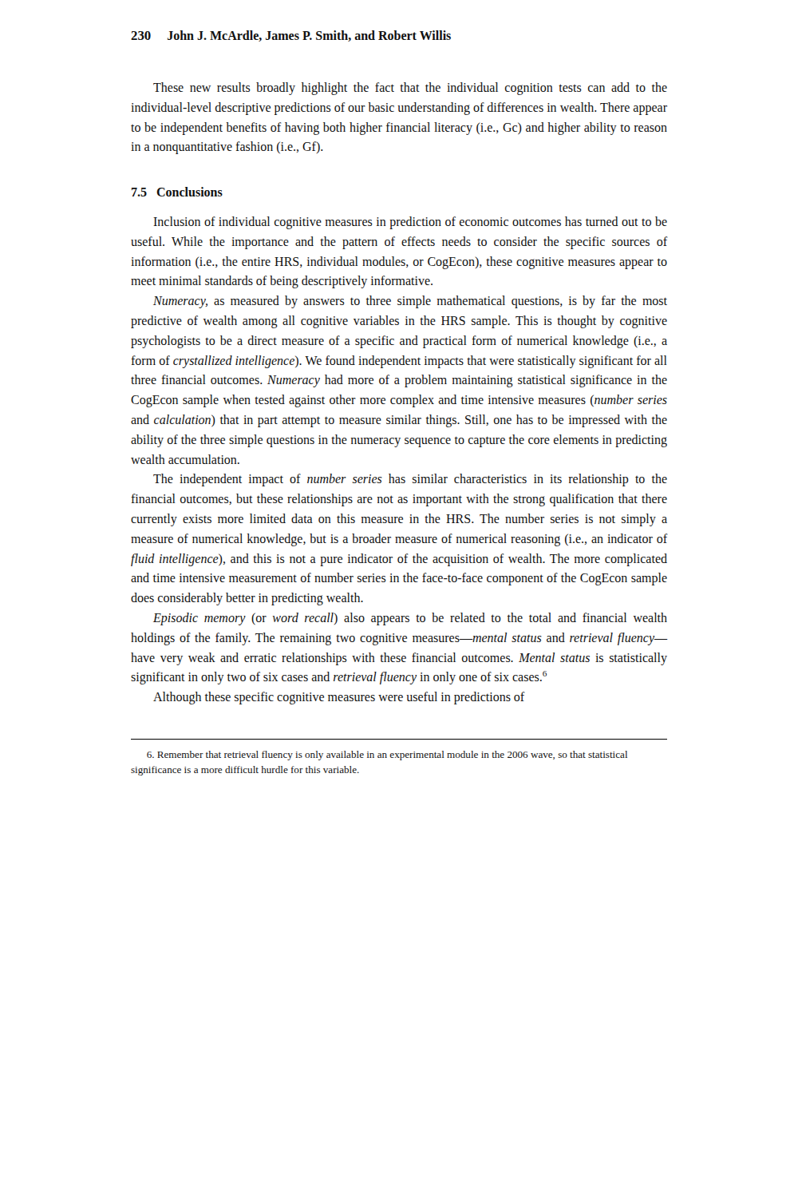230 John J. McArdle, James P. Smith, and Robert Willis
These new results broadly highlight the fact that the individual cognition tests can add to the individual-level descriptive predictions of our basic understanding of differences in wealth. There appear to be independent benefits of having both higher financial literacy (i.e., Gc) and higher ability to reason in a nonquantitative fashion (i.e., Gf).
7.5 Conclusions
Inclusion of individual cognitive measures in prediction of economic outcomes has turned out to be useful. While the importance and the pattern of effects needs to consider the specific sources of information (i.e., the entire HRS, individual modules, or CogEcon), these cognitive measures appear to meet minimal standards of being descriptively informative.
Numeracy, as measured by answers to three simple mathematical questions, is by far the most predictive of wealth among all cognitive variables in the HRS sample. This is thought by cognitive psychologists to be a direct measure of a specific and practical form of numerical knowledge (i.e., a form of crystallized intelligence). We found independent impacts that were statistically significant for all three financial outcomes. Numeracy had more of a problem maintaining statistical significance in the CogEcon sample when tested against other more complex and time intensive measures (number series and calculation) that in part attempt to measure similar things. Still, one has to be impressed with the ability of the three simple questions in the numeracy sequence to capture the core elements in predicting wealth accumulation.
The independent impact of number series has similar characteristics in its relationship to the financial outcomes, but these relationships are not as important with the strong qualification that there currently exists more limited data on this measure in the HRS. The number series is not simply a measure of numerical knowledge, but is a broader measure of numerical reasoning (i.e., an indicator of fluid intelligence), and this is not a pure indicator of the acquisition of wealth. The more complicated and time intensive measurement of number series in the face-to-face component of the CogEcon sample does considerably better in predicting wealth.
Episodic memory (or word recall) also appears to be related to the total and financial wealth holdings of the family. The remaining two cognitive measures—mental status and retrieval fluency—have very weak and erratic relationships with these financial outcomes. Mental status is statistically significant in only two of six cases and retrieval fluency in only one of six cases.6
Although these specific cognitive measures were useful in predictions of
6. Remember that retrieval fluency is only available in an experimental module in the 2006 wave, so that statistical significance is a more difficult hurdle for this variable.